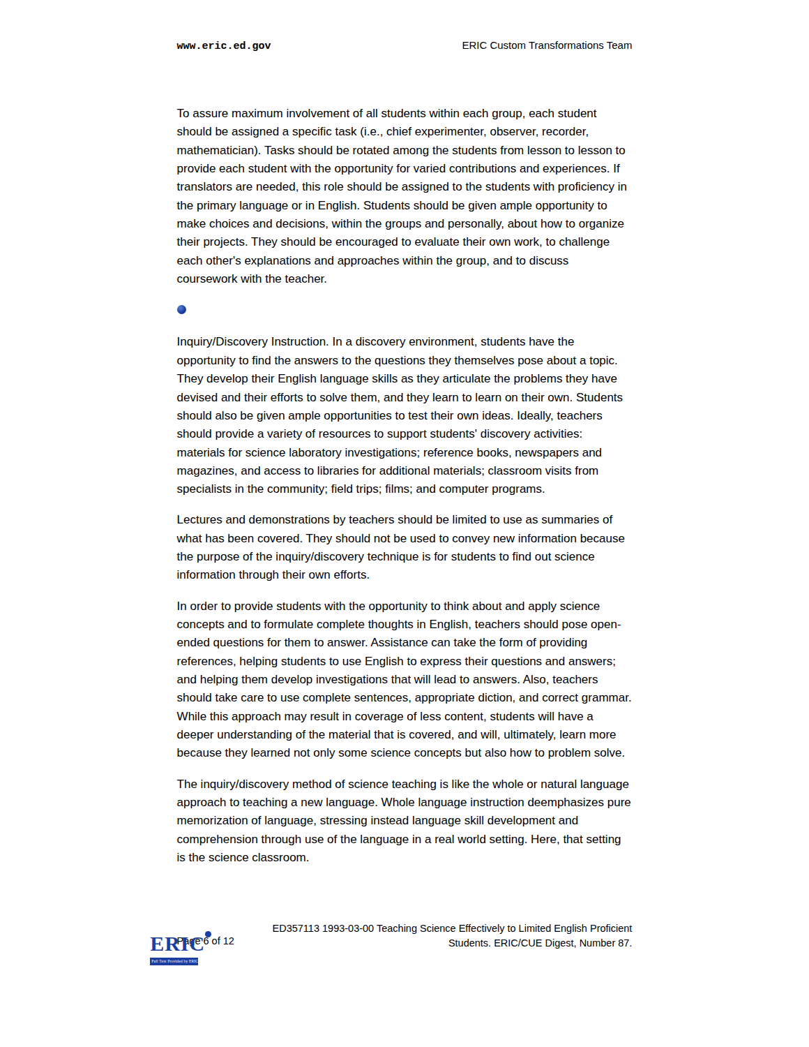www.eric.ed.gov
ERIC Custom Transformations Team
To assure maximum involvement of all students within each group, each student should be assigned a specific task (i.e., chief experimenter, observer, recorder, mathematician). Tasks should be rotated among the students from lesson to lesson to provide each student with the opportunity for varied contributions and experiences. If translators are needed, this role should be assigned to the students with proficiency in the primary language or in English. Students should be given ample opportunity to make choices and decisions, within the groups and personally, about how to organize their projects. They should be encouraged to evaluate their own work, to challenge each other's explanations and approaches within the group, and to discuss coursework with the teacher.
Inquiry/Discovery Instruction. In a discovery environment, students have the opportunity to find the answers to the questions they themselves pose about a topic. They develop their English language skills as they articulate the problems they have devised and their efforts to solve them, and they learn to learn on their own. Students should also be given ample opportunities to test their own ideas. Ideally, teachers should provide a variety of resources to support students' discovery activities: materials for science laboratory investigations; reference books, newspapers and magazines, and access to libraries for additional materials; classroom visits from specialists in the community; field trips; films; and computer programs.
Lectures and demonstrations by teachers should be limited to use as summaries of what has been covered. They should not be used to convey new information because the purpose of the inquiry/discovery technique is for students to find out science information through their own efforts.
In order to provide students with the opportunity to think about and apply science concepts and to formulate complete thoughts in English, teachers should pose open-ended questions for them to answer. Assistance can take the form of providing references, helping students to use English to express their questions and answers; and helping them develop investigations that will lead to answers. Also, teachers should take care to use complete sentences, appropriate diction, and correct grammar. While this approach may result in coverage of less content, students will have a deeper understanding of the material that is covered, and will, ultimately, learn more because they learned not only some science concepts but also how to problem solve.
The inquiry/discovery method of science teaching is like the whole or natural language approach to teaching a new language. Whole language instruction deemphasizes pure memorization of language, stressing instead language skill development and comprehension through use of the language in a real world setting. Here, that setting is the science classroom.
Page 6 of 12
ED357113 1993-03-00 Teaching Science Effectively to Limited English Proficient Students. ERIC/CUE Digest, Number 87.
ERIC
Full Text Provided by ERIC